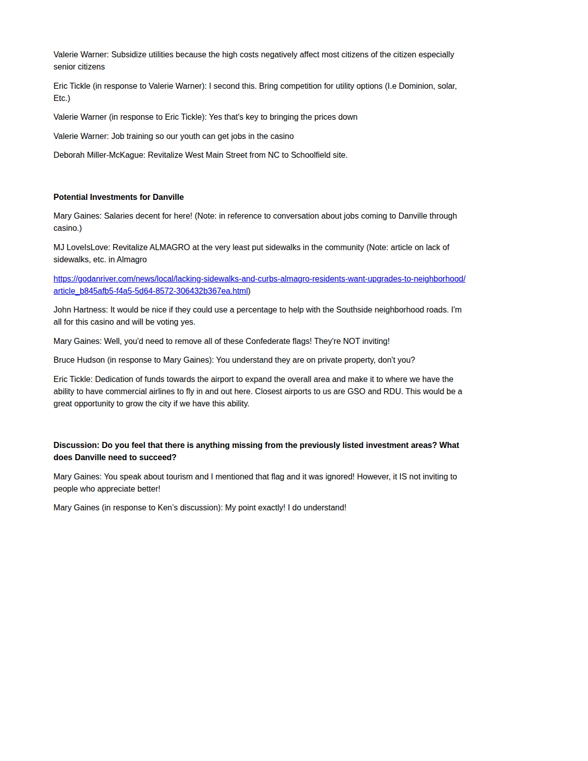Valerie Warner: Subsidize utilities because the high costs negatively affect most citizens of the citizen especially senior citizens
Eric Tickle (in response to Valerie Warner): I second this. Bring competition for utility options (I.e Dominion, solar, Etc.)
Valerie Warner (in response to Eric Tickle): Yes that's key to bringing the prices down
Valerie Warner: Job training so our youth can get jobs in the casino
Deborah Miller-McKague: Revitalize West Main Street from NC to Schoolfield site.
Potential Investments for Danville
Mary Gaines: Salaries decent for here! (Note: in reference to conversation about jobs coming to Danville through casino.)
MJ LoveIsLove: Revitalize ALMAGRO at the very least put sidewalks in the community (Note: article on lack of sidewalks, etc. in Almagro
https://godanriver.com/news/local/lacking-sidewalks-and-curbs-almagro-residents-want-upgrades-to-neighborhood/article_b845afb5-f4a5-5d64-8572-306432b367ea.html)
John Hartness: It would be nice if they could use a percentage to help with the Southside neighborhood roads. I'm all for this casino and will be voting yes.
Mary Gaines: Well, you'd need to remove all of these Confederate flags! They're NOT inviting!
Bruce Hudson (in response to Mary Gaines): You understand they are on private property, don't you?
Eric Tickle: Dedication of funds towards the airport to expand the overall area and make it to where we have the ability to have commercial airlines to fly in and out here. Closest airports to us are GSO and RDU. This would be a great opportunity to grow the city if we have this ability.
Discussion: Do you feel that there is anything missing from the previously listed investment areas? What does Danville need to succeed?
Mary Gaines: You speak about tourism and I mentioned that flag and it was ignored! However, it IS not inviting to people who appreciate better!
Mary Gaines (in response to Ken’s discussion): My point exactly! I do understand!